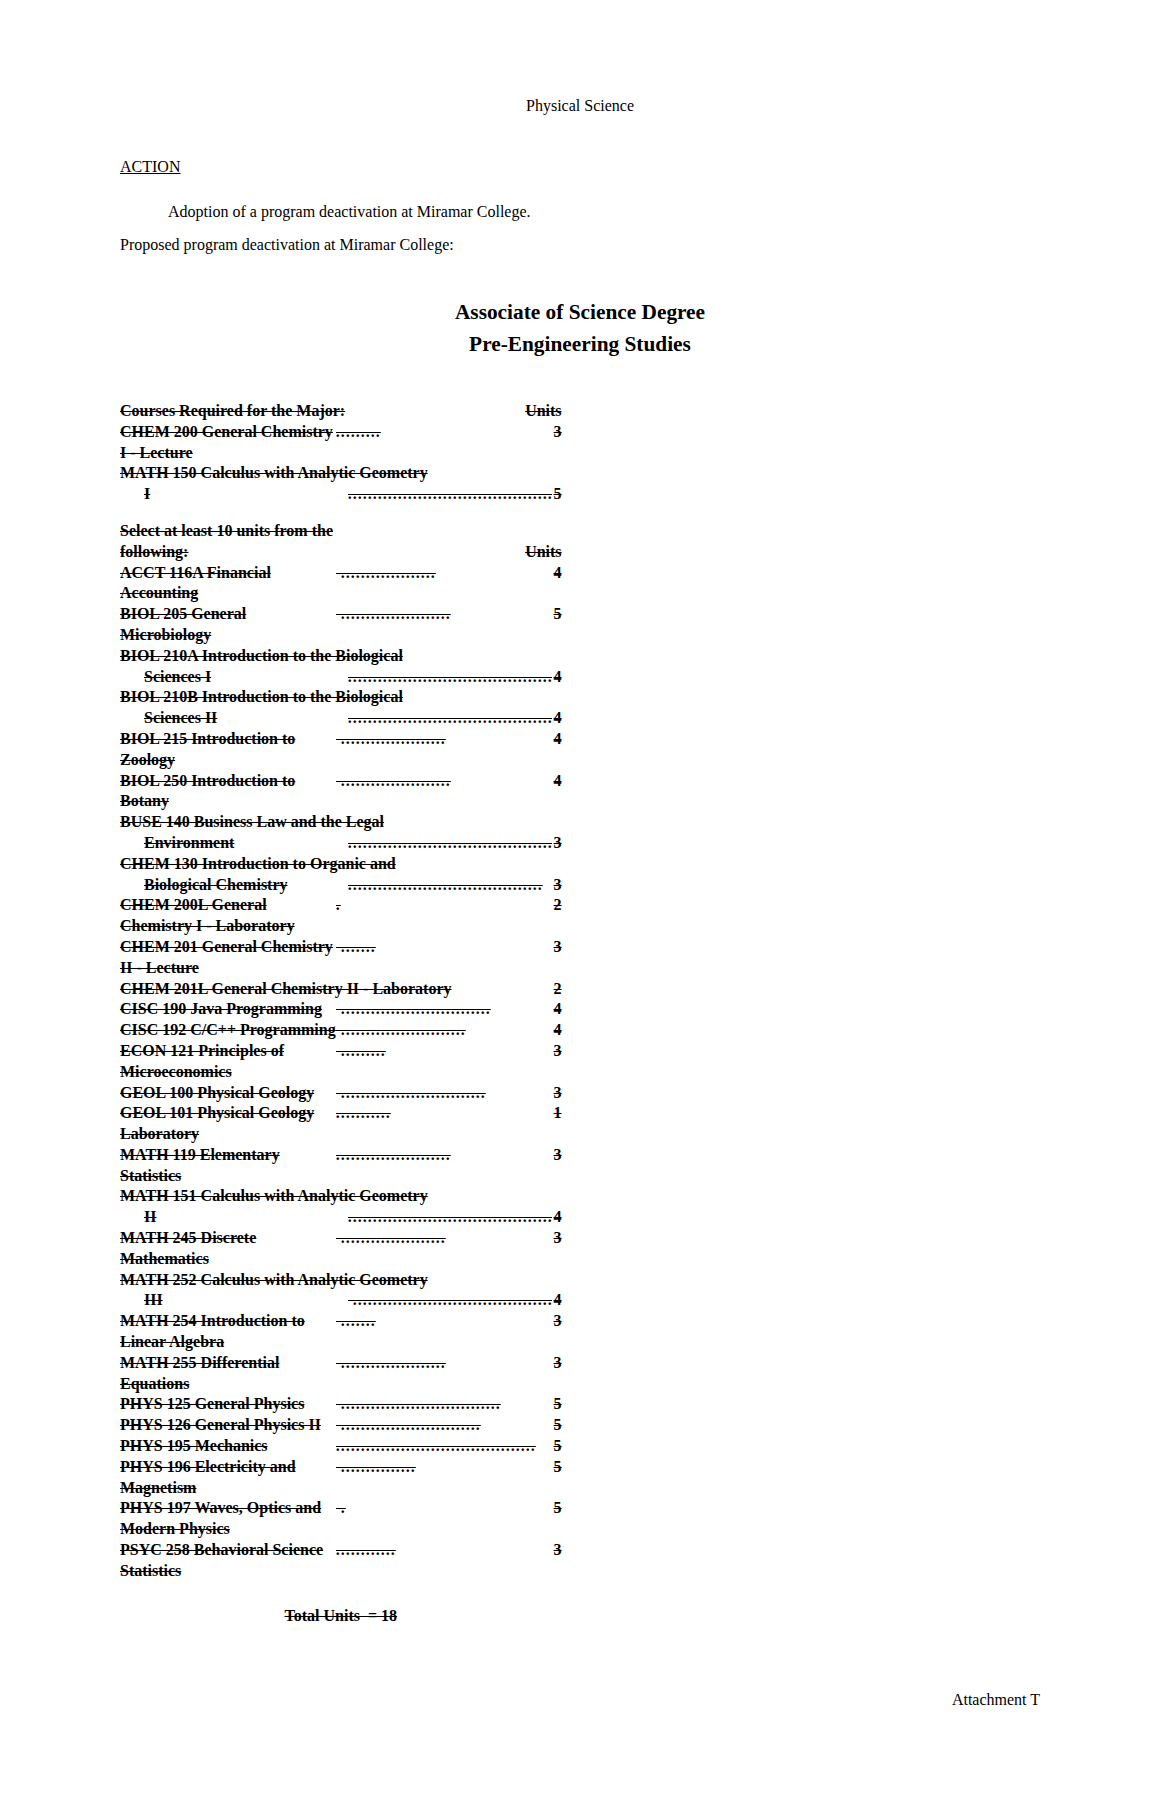Physical Science
ACTION
Adoption of a program deactivation at Miramar College.
Proposed program deactivation at Miramar College:
Associate of Science Degree
Pre-Engineering Studies
Courses Required for the Major: Units
CHEM 200 General Chemistry I - Lecture ......... 3
MATH 150 Calculus with Analytic Geometry
I ..................................................................... 5
Select at least 10 units from the
following: Units
ACCT 116A Financial Accounting ................... 4
BIOL 205 General Microbiology ...................... 5
BIOL 210A Introduction to the Biological
Sciences I ........................................................ 4
BIOL 210B Introduction to the Biological
Sciences II ....................................................... 4
BIOL 215 Introduction to Zoology ..................... 4
BIOL 250 Introduction to Botany ...................... 4
BUSE 140 Business Law and the Legal
Environment .................................................... 3
CHEM 130 Introduction to Organic and
Biological Chemistry ....................................... 3
CHEM 200L General Chemistry I - Laboratory . 2
CHEM 201 General Chemistry II - Lecture ....... 3
CHEM 201L General Chemistry II - Laboratory 2
CISC 190 Java Programming .............................. 4
CISC 192 C/C++ Programming ......................... 4
ECON 121 Principles of Microeconomics ......... 3
GEOL 100 Physical Geology ............................. 3
GEOL 101 Physical Geology Laboratory ........... 1
MATH 119 Elementary Statistics ....................... 3
MATH 151 Calculus with Analytic Geometry
II .................................................................... 4
MATH 245 Discrete Mathematics ..................... 3
MATH 252 Calculus with Analytic Geometry
III .................................................................. 4
MATH 254 Introduction to Linear Algebra ....... 3
MATH 255 Differential Equations ..................... 3
PHYS 125 General Physics ................................ 5
PHYS 126 General Physics II ............................ 5
PHYS 195 Mechanics ........................................ 5
PHYS 196 Electricity and Magnetism ............... 5
PHYS 197 Waves, Optics and Modern Physics . 5
PSYC 258 Behavioral Science Statistics ............ 3
Total Units = 18
Attachment T